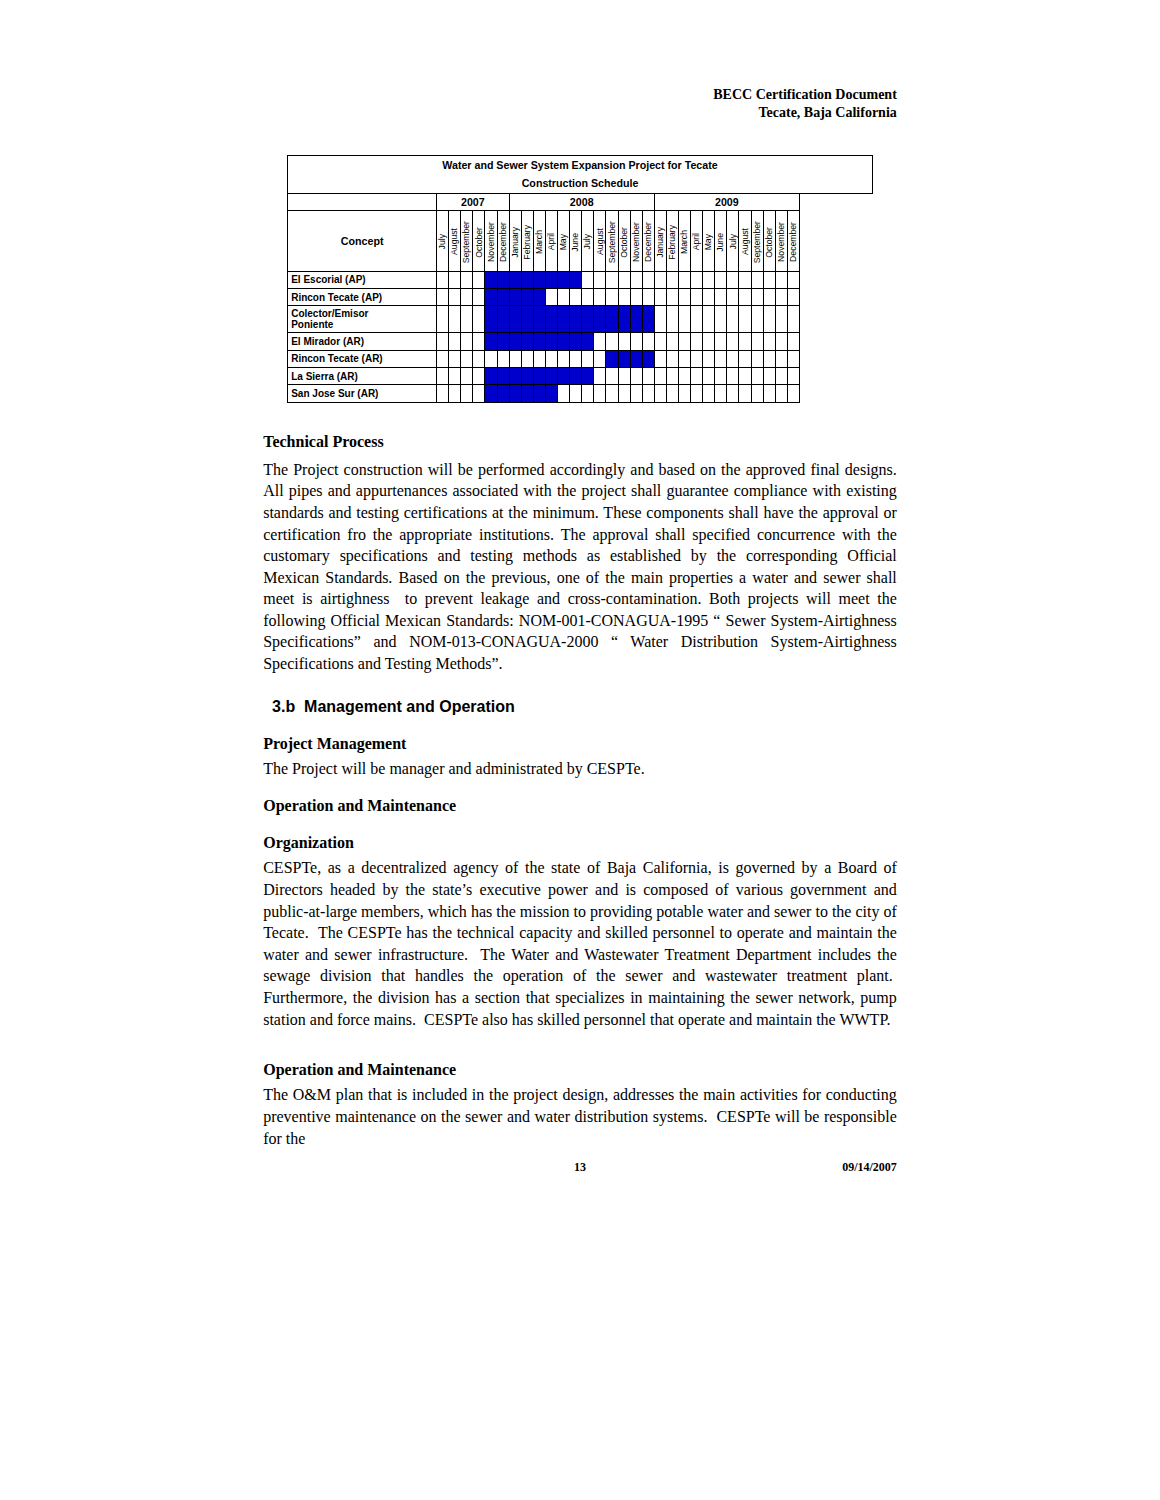BECC Certification Document
Tecate, Baja California
| Water and Sewer System Expansion Project for Tecate |
| Construction Schedule |
| | 2007 | 2008 | 2009 | |
| Concept | July | August | September | October | November | December | January | February | March | April | May | June | July | August | September | October | November | December | January | February | March | April | May | June | July | August | September | October | November | December | | | | | | |
| El Escorial (AP) | | | | | | | | | | | | | | | | | | | | | | | | | | | | | | | | | | | | |
| Rincon Tecate (AP) | | | | | | | | | | | | | | | | | | | | | | | | | | | | | | | | | | | | |
| Colector/Emisor Poniente | | | | | | | | | | | | | | | | | | | | | | | | | | | | | | | | | | | | |
| El Mirador (AR) | | | | | | | | | | | | | | | | | | | | | | | | | | | | | | | | | | | | |
| Rincon Tecate (AR) | | | | | | | | | | | | | | | | | | | | | | | | | | | | | | | | | | | | |
| La Sierra (AR) | | | | | | | | | | | | | | | | | | | | | | | | | | | | | | | | | | | | |
| San Jose Sur (AR) | | | | | | | | | | | | | | | | | | | | | | | | | | | | | | | | | | | | |
Technical Process
The Project construction will be performed accordingly and based on the approved final designs. All pipes and appurtenances associated with the project shall guarantee compliance with existing standards and testing certifications at the minimum. These components shall have the approval or certification fro the appropriate institutions. The approval shall specified concurrence with the customary specifications and testing methods as established by the corresponding Official Mexican Standards. Based on the previous, one of the main properties a water and sewer shall meet is airtighness to prevent leakage and cross-contamination. Both projects will meet the following Official Mexican Standards: NOM-001-CONAGUA-1995 “ Sewer System-Airtighness Specifications” and NOM-013-CONAGUA-2000 “ Water Distribution System-Airtighness Specifications and Testing Methods”.
3.b Management and Operation
Project Management
The Project will be manager and administrated by CESPTe.
Operation and Maintenance
Organization
CESPTe, as a decentralized agency of the state of Baja California, is governed by a Board of Directors headed by the state’s executive power and is composed of various government and public-at-large members, which has the mission to providing potable water and sewer to the city of Tecate. The CESPTe has the technical capacity and skilled personnel to operate and maintain the water and sewer infrastructure. The Water and Wastewater Treatment Department includes the sewage division that handles the operation of the sewer and wastewater treatment plant. Furthermore, the division has a section that specializes in maintaining the sewer network, pump station and force mains. CESPTe also has skilled personnel that operate and maintain the WWTP.
Operation and Maintenance
The O&M plan that is included in the project design, addresses the main activities for conducting preventive maintenance on the sewer and water distribution systems. CESPTe will be responsible for the
13
09/14/2007